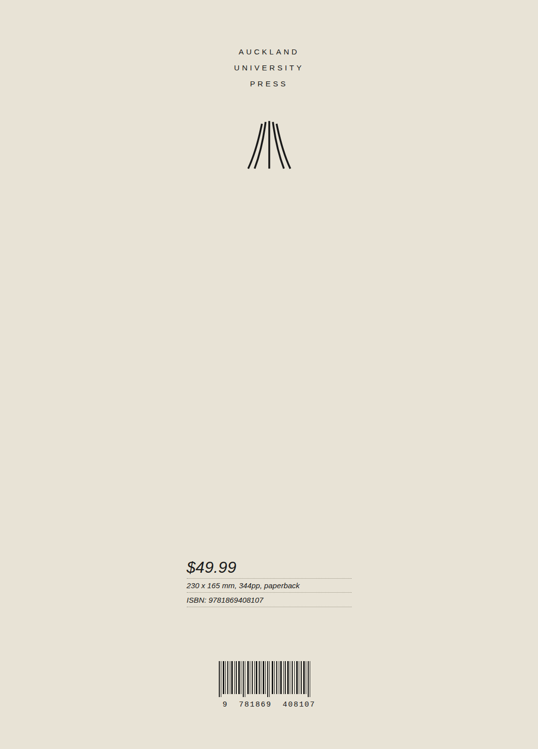Auckland
University
Press
$49.99
230 x 165 mm, 344pp, paperback
ISBN: 9781869408107
9 781869 408107